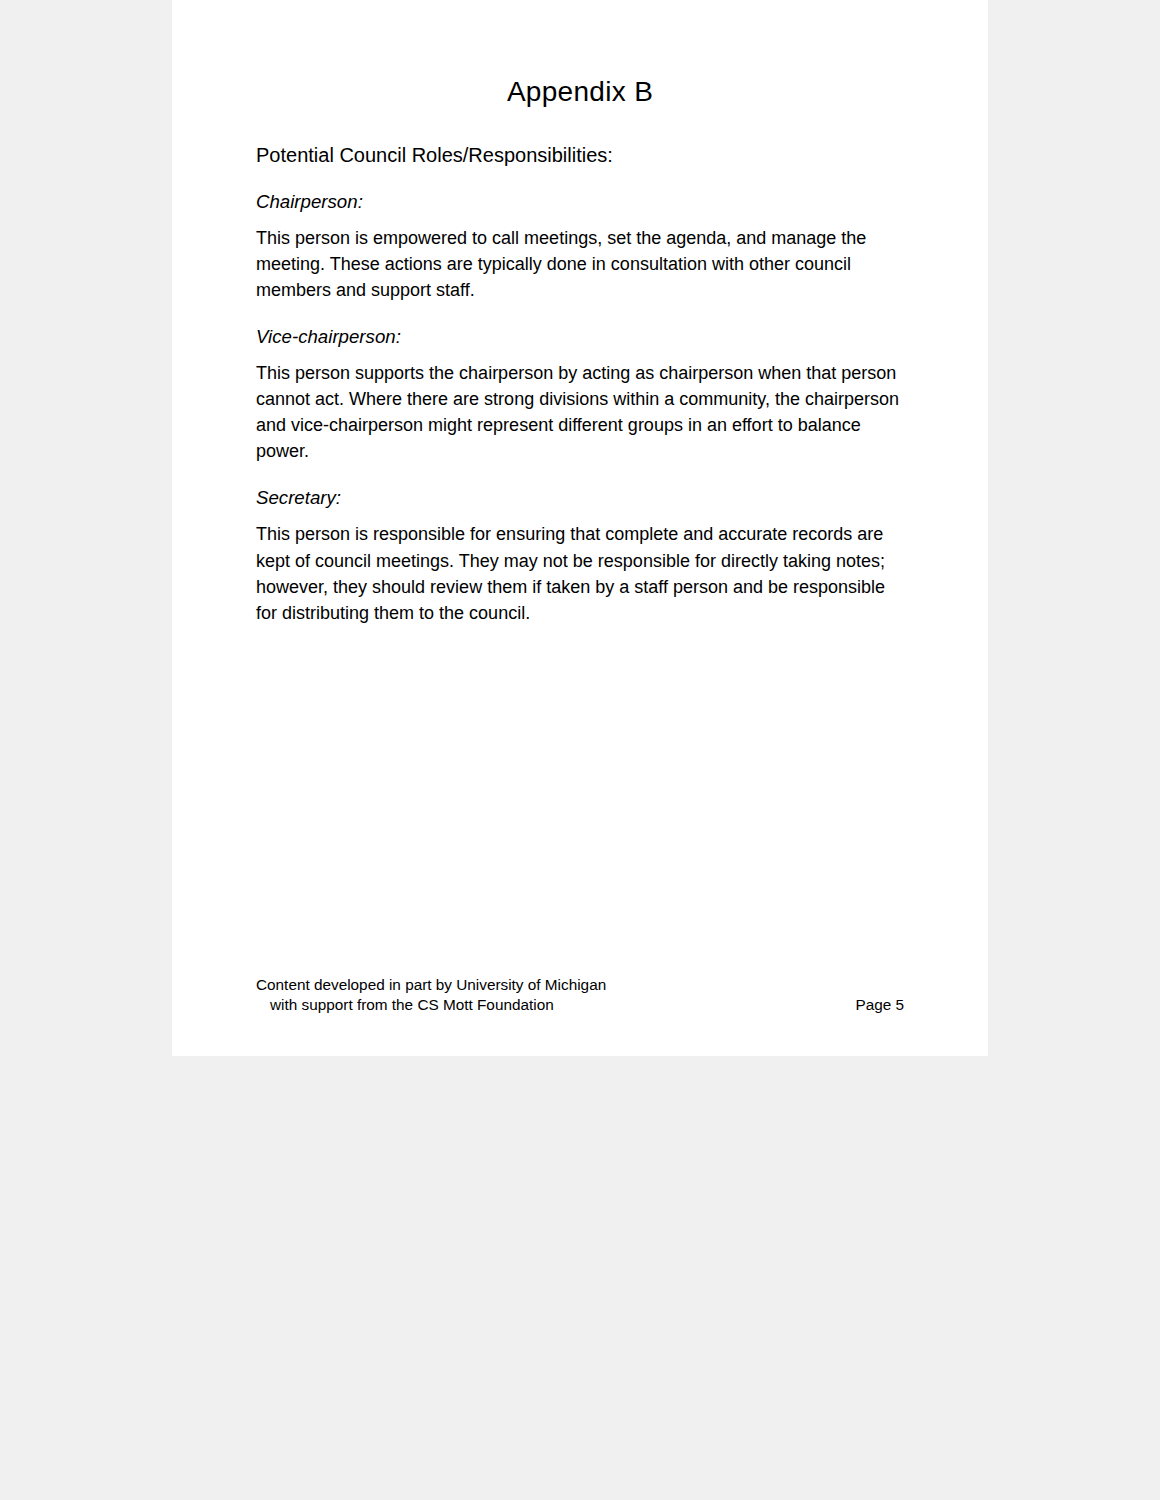Appendix B
Potential Council Roles/Responsibilities:
Chairperson:
This person is empowered to call meetings, set the agenda, and manage the meeting. These actions are typically done in consultation with other council members and support staff.
Vice-chairperson:
This person supports the chairperson by acting as chairperson when that person cannot act. Where there are strong divisions within a community, the chairperson and vice-chairperson might represent different groups in an effort to balance power.
Secretary:
This person is responsible for ensuring that complete and accurate records are kept of council meetings. They may not be responsible for directly taking notes; however, they should review them if taken by a staff person and be responsible for distributing them to the council.
Content developed in part by University of Michigan with support from the CS Mott Foundation
Page 5